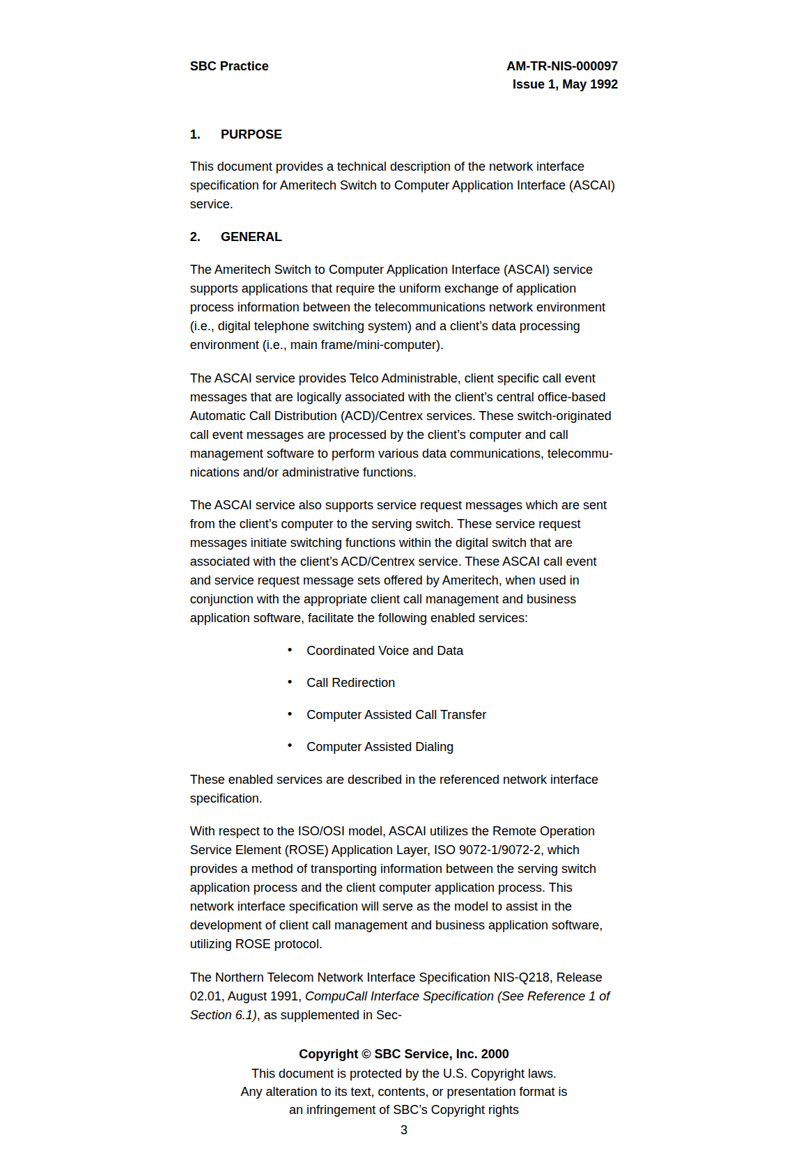SBC Practice
AM-TR-NIS-000097
Issue 1, May 1992
1. PURPOSE
This document provides a technical description of the network interface specification for Ameritech Switch to Computer Application Interface (ASCAI) service.
2. GENERAL
The Ameritech Switch to Computer Application Interface (ASCAI) service supports applications that require the uniform exchange of application process information between the telecommuni­cations network environment (i.e., digital telephone switching system) and a client’s data processing environment (i.e., main frame/mini-computer).
The ASCAI service provides Telco Administrable, client specific call event messages that are logically associated with the client’s central office-based Automatic Call Distribution (ACD)/Cen­trex services. These switch-originated call event messages are processed by the client’s computer and call management software to perform various data communications, telecommu­nications and/or administrative functions.
The ASCAI service also supports service request messages which are sent from the client’s computer to the serving switch. These service request messages initiate switching functions within the digital switch that are associated with the client’s ACD/Centrex service. These ASCAI call event and service request message sets offered by Ameritech, when used in conjunction with the appropriate client call management and business application software, facilitate the fol­lowing enabled services:
Coordinated Voice and Data
Call Redirection
Computer Assisted Call Transfer
Computer Assisted Dialing
These enabled services are described in the referenced network interface specification.
With respect to the ISO/OSI model, ASCAI utilizes the Remote Operation Service Element (ROSE) Application Layer, ISO 9072-1/9072-2, which provides a method of transporting infor­mation between the serving switch application process and the client computer application process. This network interface specification will serve as the model to assist in the develop­ment of client call management and business application software, utilizing ROSE protocol.
The Northern Telecom Network Interface Specification NIS-Q218, Release 02.01, August 1991, CompuCall Interface Specification (See Reference 1 of Section 6.1), as supplemented in Sec-
Copyright © SBC Service, Inc. 2000
This document is protected by the U.S. Copyright laws.
Any alteration to its text, contents, or presentation format is
an infringement of SBC’s Copyright rights
3